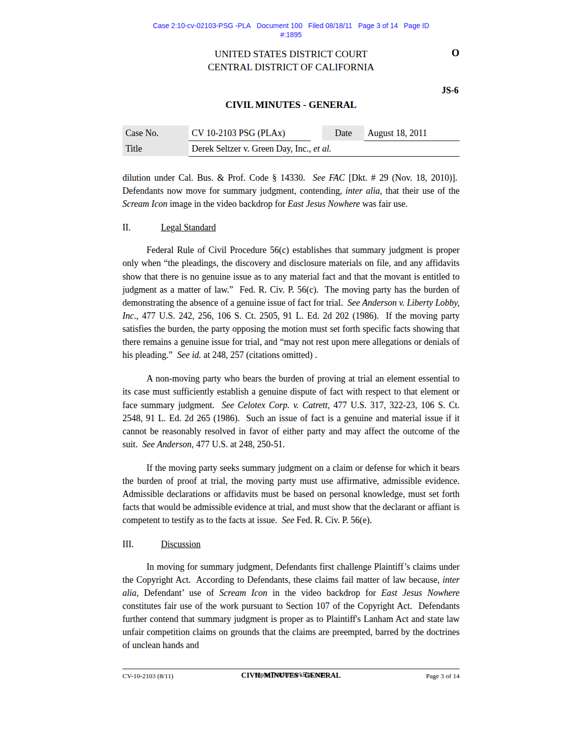Case 2:10-cv-02103-PSG -PLA Document 100 Filed 08/18/11 Page 3 of 14 Page ID
#:1895
O
UNITED STATES DISTRICT COURT
CENTRAL DISTRICT OF CALIFORNIA
JS-6
CIVIL MINUTES - GENERAL
| Case No. | CV 10-2103 PSG (PLAx) | | Date | August 18, 2011 |
| Title | Derek Seltzer v. Green Day, Inc., et al. |
dilution under Cal. Bus. & Prof. Code § 14330. See FAC [Dkt. # 29 (Nov. 18, 2010)]. Defendants now move for summary judgment, contending, inter alia, that their use of the Scream Icon image in the video backdrop for East Jesus Nowhere was fair use.
II.
Legal Standard
Federal Rule of Civil Procedure 56(c) establishes that summary judgment is proper only when “the pleadings, the discovery and disclosure materials on file, and any affidavits show that there is no genuine issue as to any material fact and that the movant is entitled to judgment as a matter of law.” Fed. R. Civ. P. 56(c). The moving party has the burden of demonstrating the absence of a genuine issue of fact for trial. See Anderson v. Liberty Lobby, Inc., 477 U.S. 242, 256, 106 S. Ct. 2505, 91 L. Ed. 2d 202 (1986). If the moving party satisfies the burden, the party opposing the motion must set forth specific facts showing that there remains a genuine issue for trial, and “may not rest upon mere allegations or denials of his pleading.” See id. at 248, 257 (citations omitted) .
A non-moving party who bears the burden of proving at trial an element essential to its case must sufficiently establish a genuine dispute of fact with respect to that element or face summary judgment. See Celotex Corp. v. Catrett, 477 U.S. 317, 322-23, 106 S. Ct. 2548, 91 L. Ed. 2d 265 (1986). Such an issue of fact is a genuine and material issue if it cannot be reasonably resolved in favor of either party and may affect the outcome of the suit. See Anderson, 477 U.S. at 248, 250-51.
If the moving party seeks summary judgment on a claim or defense for which it bears the burden of proof at trial, the moving party must use affirmative, admissible evidence. Admissible declarations or affidavits must be based on personal knowledge, must set forth facts that would be admissible evidence at trial, and must show that the declarant or affiant is competent to testify as to the facts at issue. See Fed. R. Civ. P. 56(e).
III.
Discussion
In moving for summary judgment, Defendants first challenge Plaintiff’s claims under the Copyright Act. According to Defendants, these claims fail matter of law because, inter alia, Defendant’ use of Scream Icon in the video backdrop for East Jesus Nowhere constitutes fair use of the work pursuant to Section 107 of the Copyright Act. Defendants further contend that summary judgment is proper as to Plaintiff's Lanham Act and state law unfair competition claims on grounds that the claims are preempted, barred by the doctrines of unclean hands and
www.TrademarkEm.com
CV-10-2103 (8/11)
CIVIL MINUTES - GENERAL
Page 3 of 14